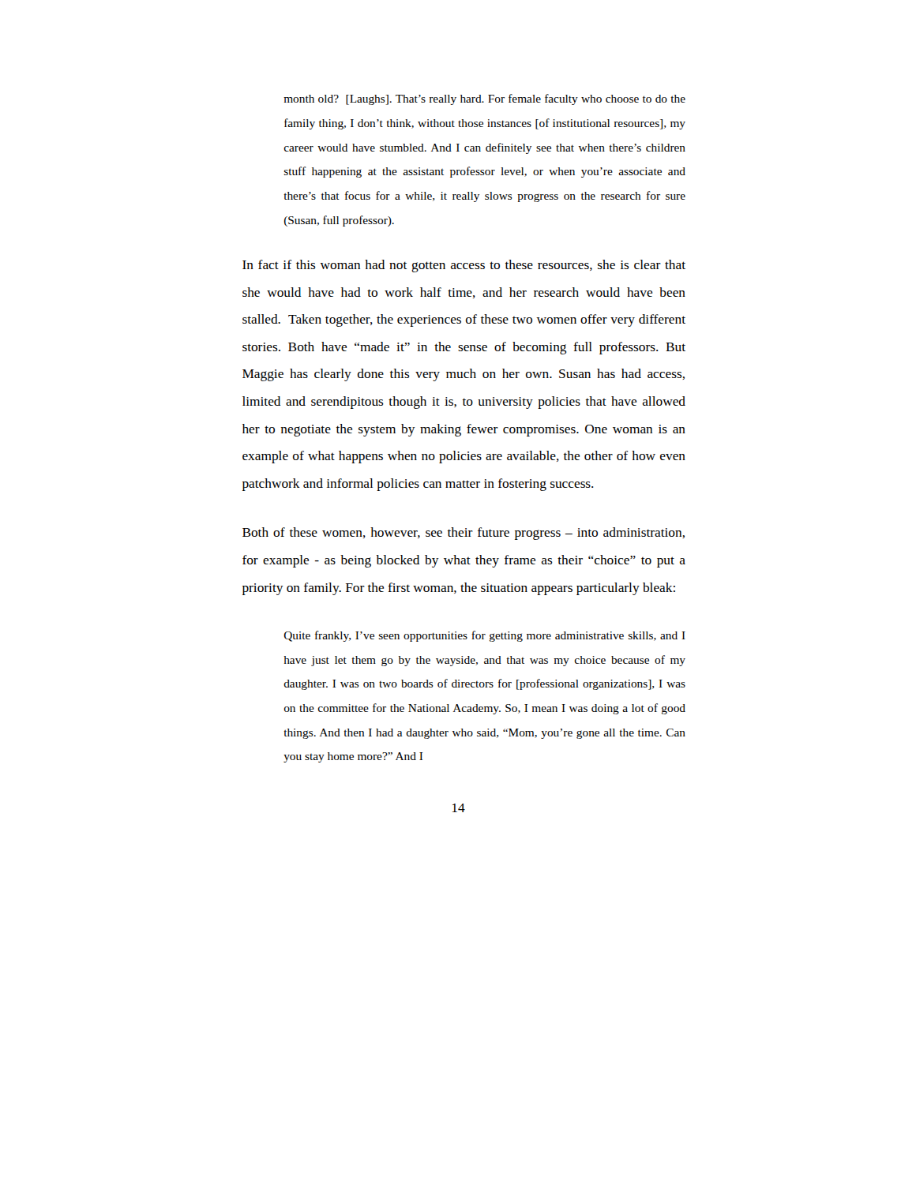month old? [Laughs]. That’s really hard. For female faculty who choose to do the family thing, I don’t think, without those instances [of institutional resources], my career would have stumbled. And I can definitely see that when there’s children stuff happening at the assistant professor level, or when you’re associate and there’s that focus for a while, it really slows progress on the research for sure (Susan, full professor).
In fact if this woman had not gotten access to these resources, she is clear that she would have had to work half time, and her research would have been stalled. Taken together, the experiences of these two women offer very different stories. Both have “made it” in the sense of becoming full professors. But Maggie has clearly done this very much on her own. Susan has had access, limited and serendipitous though it is, to university policies that have allowed her to negotiate the system by making fewer compromises. One woman is an example of what happens when no policies are available, the other of how even patchwork and informal policies can matter in fostering success.
Both of these women, however, see their future progress – into administration, for example - as being blocked by what they frame as their “choice” to put a priority on family. For the first woman, the situation appears particularly bleak:
Quite frankly, I’ve seen opportunities for getting more administrative skills, and I have just let them go by the wayside, and that was my choice because of my daughter. I was on two boards of directors for [professional organizations], I was on the committee for the National Academy. So, I mean I was doing a lot of good things. And then I had a daughter who said, “Mom, you’re gone all the time. Can you stay home more?” And I
14